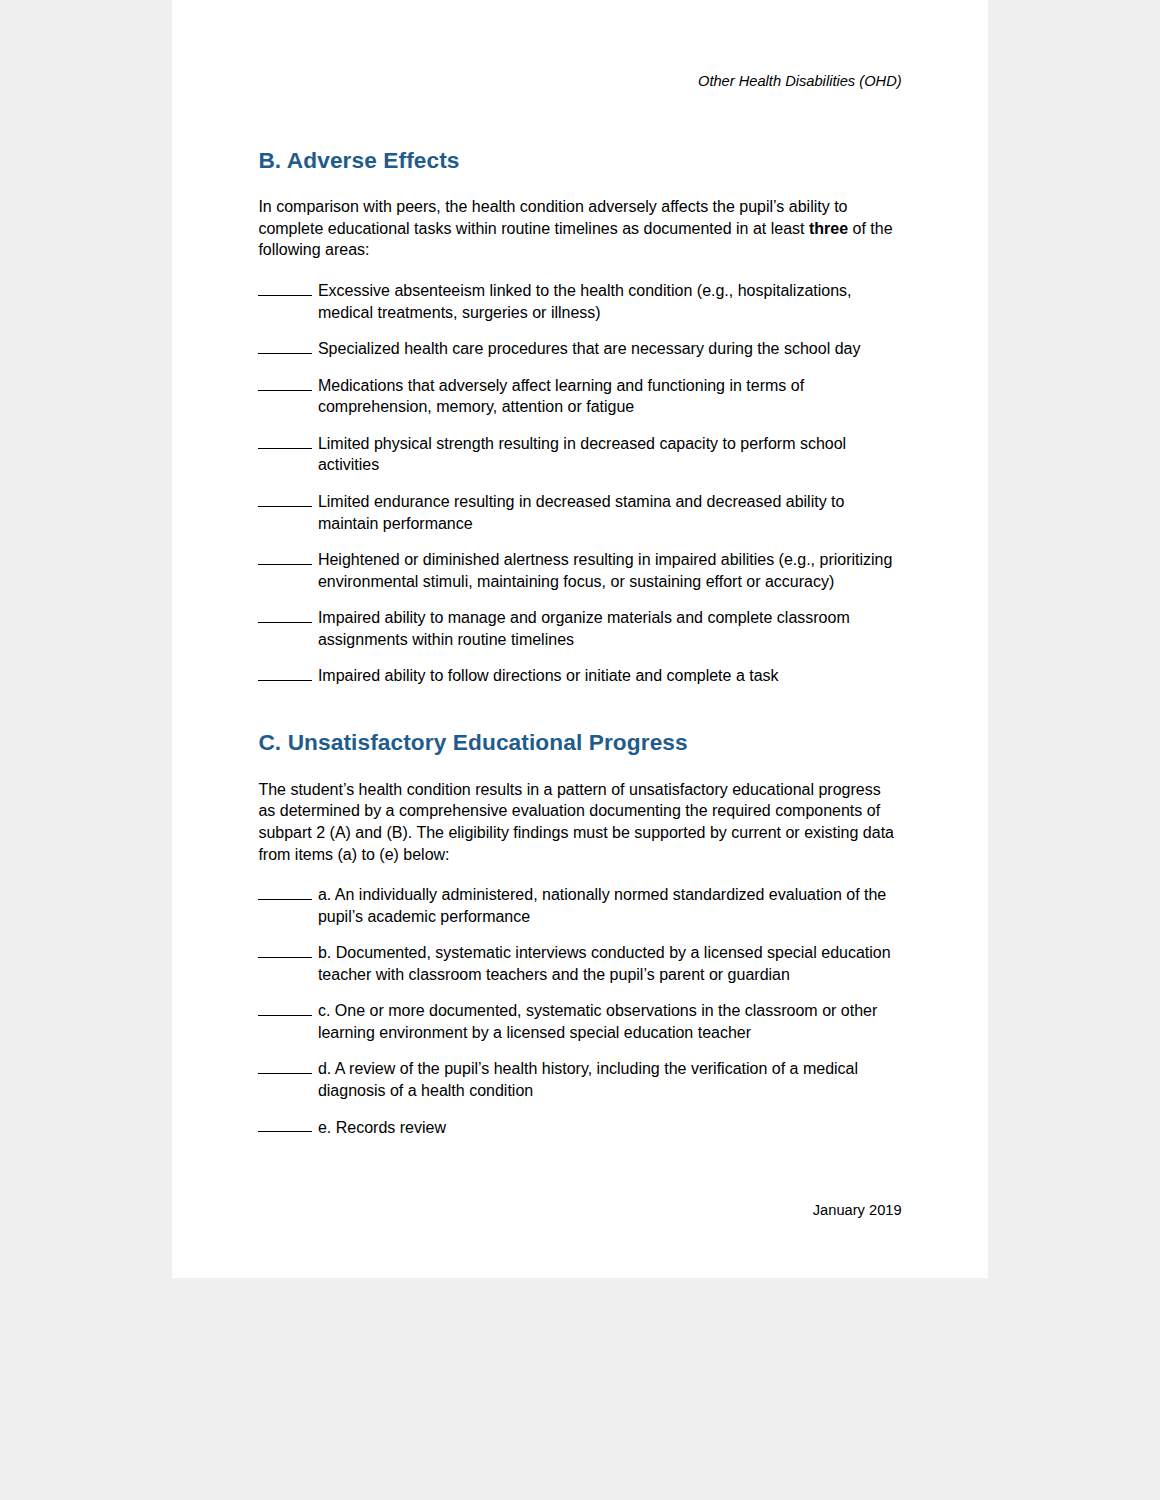Other Health Disabilities (OHD)
B. Adverse Effects
In comparison with peers, the health condition adversely affects the pupil’s ability to complete educational tasks within routine timelines as documented in at least three of the following areas:
Excessive absenteeism linked to the health condition (e.g., hospitalizations, medical treatments, surgeries or illness)
Specialized health care procedures that are necessary during the school day
Medications that adversely affect learning and functioning in terms of comprehension, memory, attention or fatigue
Limited physical strength resulting in decreased capacity to perform school activities
Limited endurance resulting in decreased stamina and decreased ability to maintain performance
Heightened or diminished alertness resulting in impaired abilities (e.g., prioritizing environmental stimuli, maintaining focus, or sustaining effort or accuracy)
Impaired ability to manage and organize materials and complete classroom assignments within routine timelines
Impaired ability to follow directions or initiate and complete a task
C. Unsatisfactory Educational Progress
The student’s health condition results in a pattern of unsatisfactory educational progress as determined by a comprehensive evaluation documenting the required components of subpart 2 (A) and (B). The eligibility findings must be supported by current or existing data from items (a) to (e) below:
a. An individually administered, nationally normed standardized evaluation of the pupil’s academic performance
b. Documented, systematic interviews conducted by a licensed special education teacher with classroom teachers and the pupil’s parent or guardian
c. One or more documented, systematic observations in the classroom or other learning environment by a licensed special education teacher
d. A review of the pupil’s health history, including the verification of a medical diagnosis of a health condition
e. Records review
January 2019